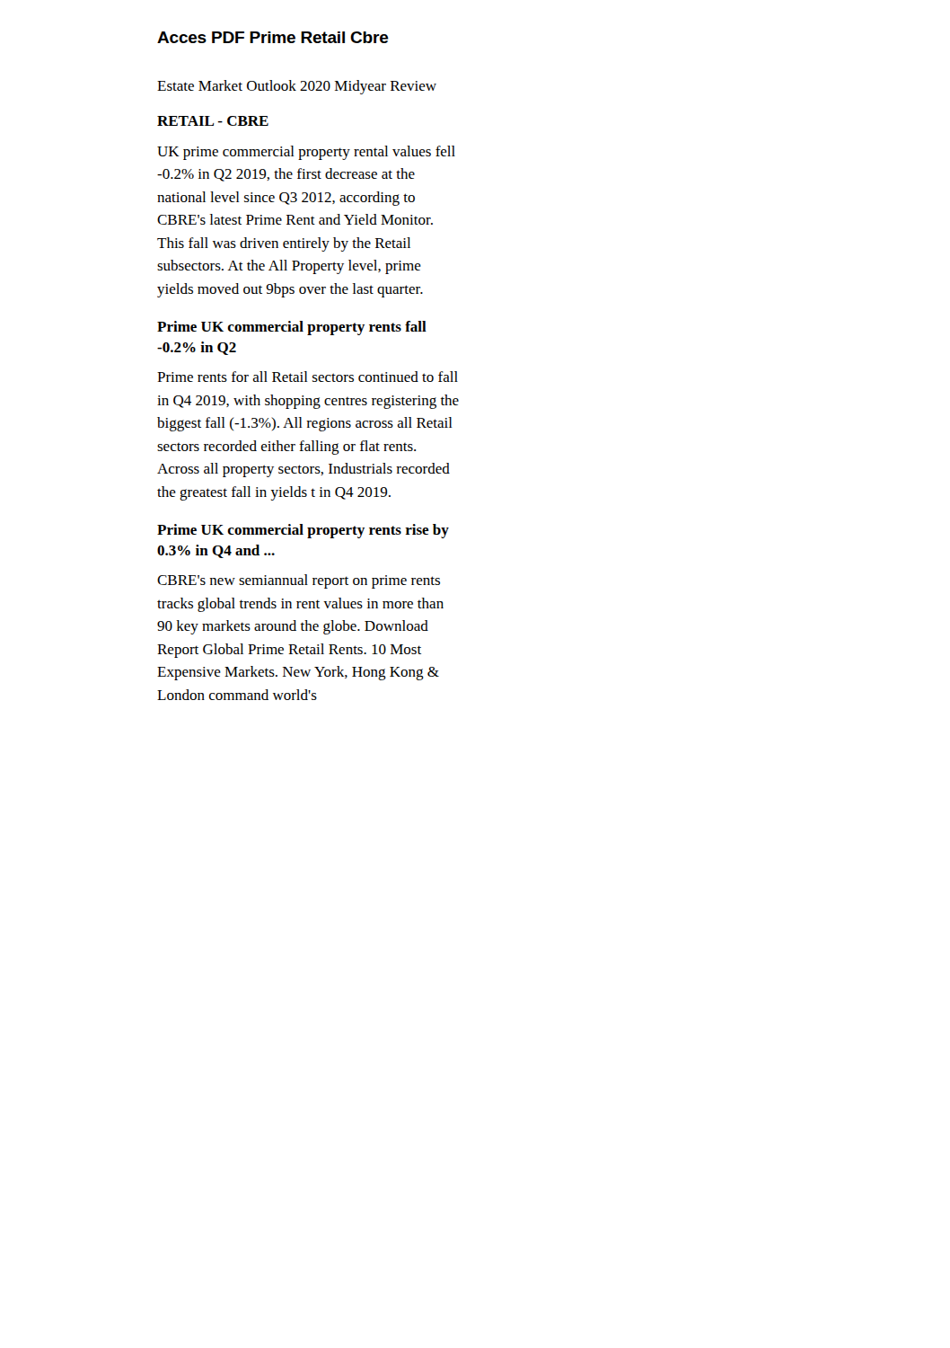Acces PDF Prime Retail Cbre
Estate Market Outlook 2020 Midyear Review
RETAIL - CBRE
UK prime commercial property rental values fell -0.2% in Q2 2019, the first decrease at the national level since Q3 2012, according to CBRE's latest Prime Rent and Yield Monitor. This fall was driven entirely by the Retail subsectors. At the All Property level, prime yields moved out 9bps over the last quarter.
Prime UK commercial property rents fall -0.2% in Q2
Prime rents for all Retail sectors continued to fall in Q4 2019, with shopping centres registering the biggest fall (-1.3%). All regions across all Retail sectors recorded either falling or flat rents. Across all property sectors, Industrials recorded the greatest fall in yields t in Q4 2019.
Prime UK commercial property rents rise by 0.3% in Q4 and ...
CBRE's new semiannual report on prime rents tracks global trends in rent values in more than 90 key markets around the globe. Download Report Global Prime Retail Rents. 10 Most Expensive Markets. New York, Hong Kong & London command world's